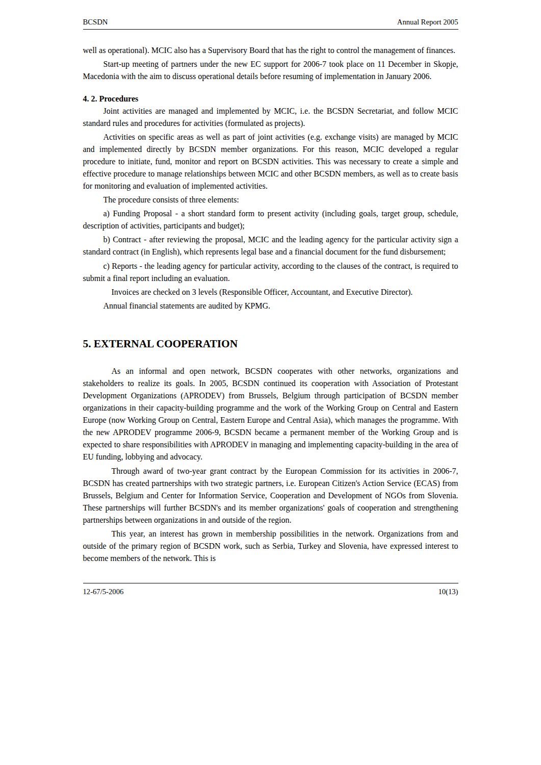BCSDN
Annual Report 2005
well as operational). MCIC also has a Supervisory Board that has the right to control the management of finances.
Start-up meeting of partners under the new EC support for 2006-7 took place on 11 December in Skopje, Macedonia with the aim to discuss operational details before resuming of implementation in January 2006.
4. 2. Procedures
Joint activities are managed and implemented by MCIC, i.e. the BCSDN Secretariat, and follow MCIC standard rules and procedures for activities (formulated as projects).
Activities on specific areas as well as part of joint activities (e.g. exchange visits) are managed by MCIC and implemented directly by BCSDN member organizations. For this reason, MCIC developed a regular procedure to initiate, fund, monitor and report on BCSDN activities. This was necessary to create a simple and effective procedure to manage relationships between MCIC and other BCSDN members, as well as to create basis for monitoring and evaluation of implemented activities.
The procedure consists of three elements:
a) Funding Proposal - a short standard form to present activity (including goals, target group, schedule, description of activities, participants and budget);
b) Contract - after reviewing the proposal, MCIC and the leading agency for the particular activity sign a standard contract (in English), which represents legal base and a financial document for the fund disbursement;
c) Reports - the leading agency for particular activity, according to the clauses of the contract, is required to submit a final report including an evaluation.
Invoices are checked on 3 levels (Responsible Officer, Accountant, and Executive Director).
Annual financial statements are audited by KPMG.
5. EXTERNAL COOPERATION
As an informal and open network, BCSDN cooperates with other networks, organizations and stakeholders to realize its goals. In 2005, BCSDN continued its cooperation with Association of Protestant Development Organizations (APRODEV) from Brussels, Belgium through participation of BCSDN member organizations in their capacity-building programme and the work of the Working Group on Central and Eastern Europe (now Working Group on Central, Eastern Europe and Central Asia), which manages the programme. With the new APRODEV programme 2006-9, BCSDN became a permanent member of the Working Group and is expected to share responsibilities with APRODEV in managing and implementing capacity-building in the area of EU funding, lobbying and advocacy.
Through award of two-year grant contract by the European Commission for its activities in 2006-7, BCSDN has created partnerships with two strategic partners, i.e. European Citizen's Action Service (ECAS) from Brussels, Belgium and Center for Information Service, Cooperation and Development of NGOs from Slovenia. These partnerships will further BCSDN's and its member organizations' goals of cooperation and strengthening partnerships between organizations in and outside of the region.
This year, an interest has grown in membership possibilities in the network. Organizations from and outside of the primary region of BCSDN work, such as Serbia, Turkey and Slovenia, have expressed interest to become members of the network. This is
12-67/5-2006
10(13)